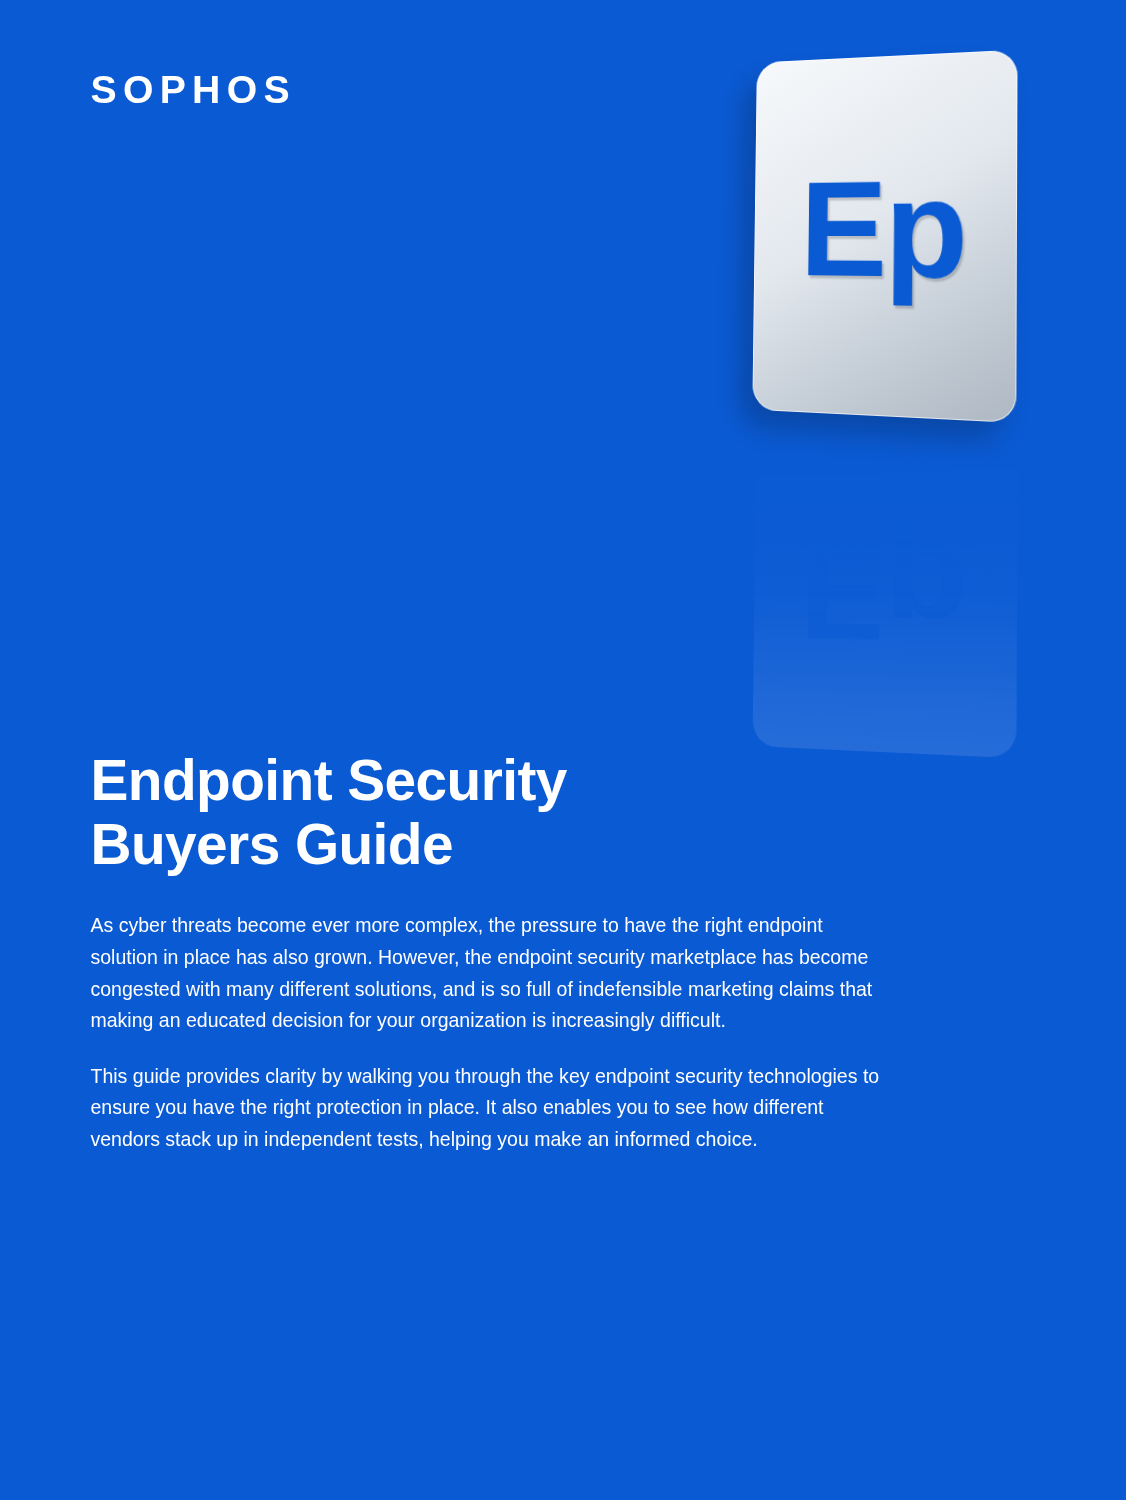Sophos
Ep
Ep
Endpoint Security
Buyers Guide
As cyber threats become ever more complex, the pressure to have the right endpoint solution in place has also grown. However, the endpoint security marketplace has become congested with many different solutions, and is so full of indefensible marketing claims that making an educated decision for your organization is increasingly difficult.
This guide provides clarity by walking you through the key endpoint security technologies to ensure you have the right protection in place. It also enables you to see how different vendors stack up in independent tests, helping you make an informed choice.